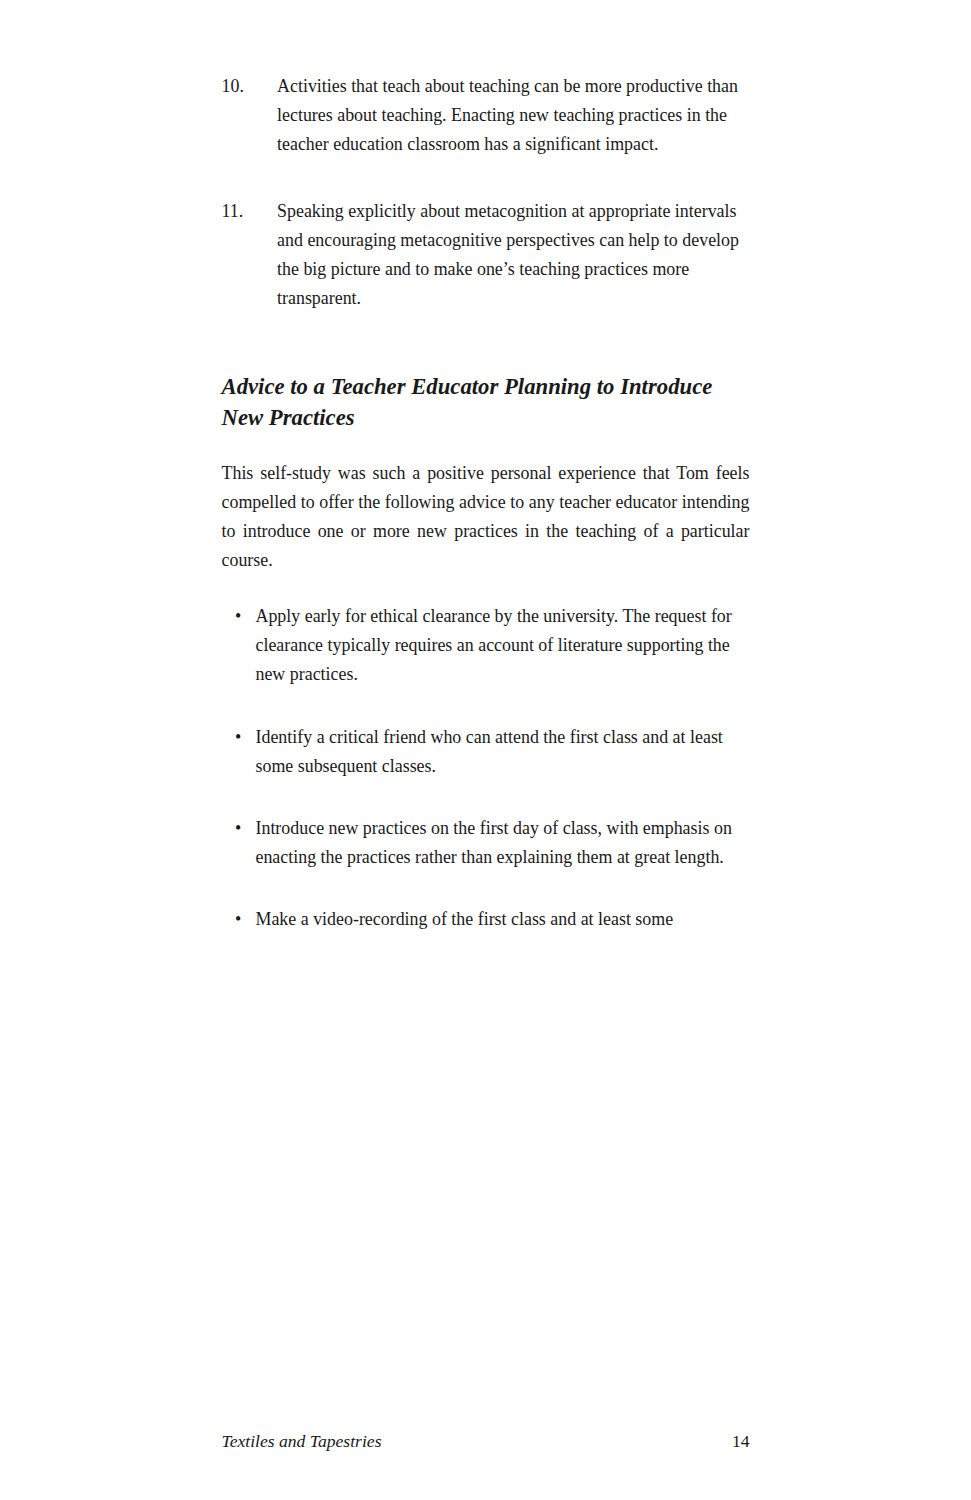10. Activities that teach about teaching can be more productive than lectures about teaching. Enacting new teaching practices in the teacher education classroom has a significant impact.
11. Speaking explicitly about metacognition at appropriate intervals and encouraging metacognitive perspectives can help to develop the big picture and to make one’s teaching practices more transparent.
Advice to a Teacher Educator Planning to Introduce New Practices
This self-study was such a positive personal experience that Tom feels compelled to offer the following advice to any teacher educator intending to introduce one or more new practices in the teaching of a particular course.
Apply early for ethical clearance by the university. The request for clearance typically requires an account of literature supporting the new practices.
Identify a critical friend who can attend the first class and at least some subsequent classes.
Introduce new practices on the first day of class, with emphasis on enacting the practices rather than explaining them at great length.
Make a video-recording of the first class and at least some
Textiles and Tapestries 14